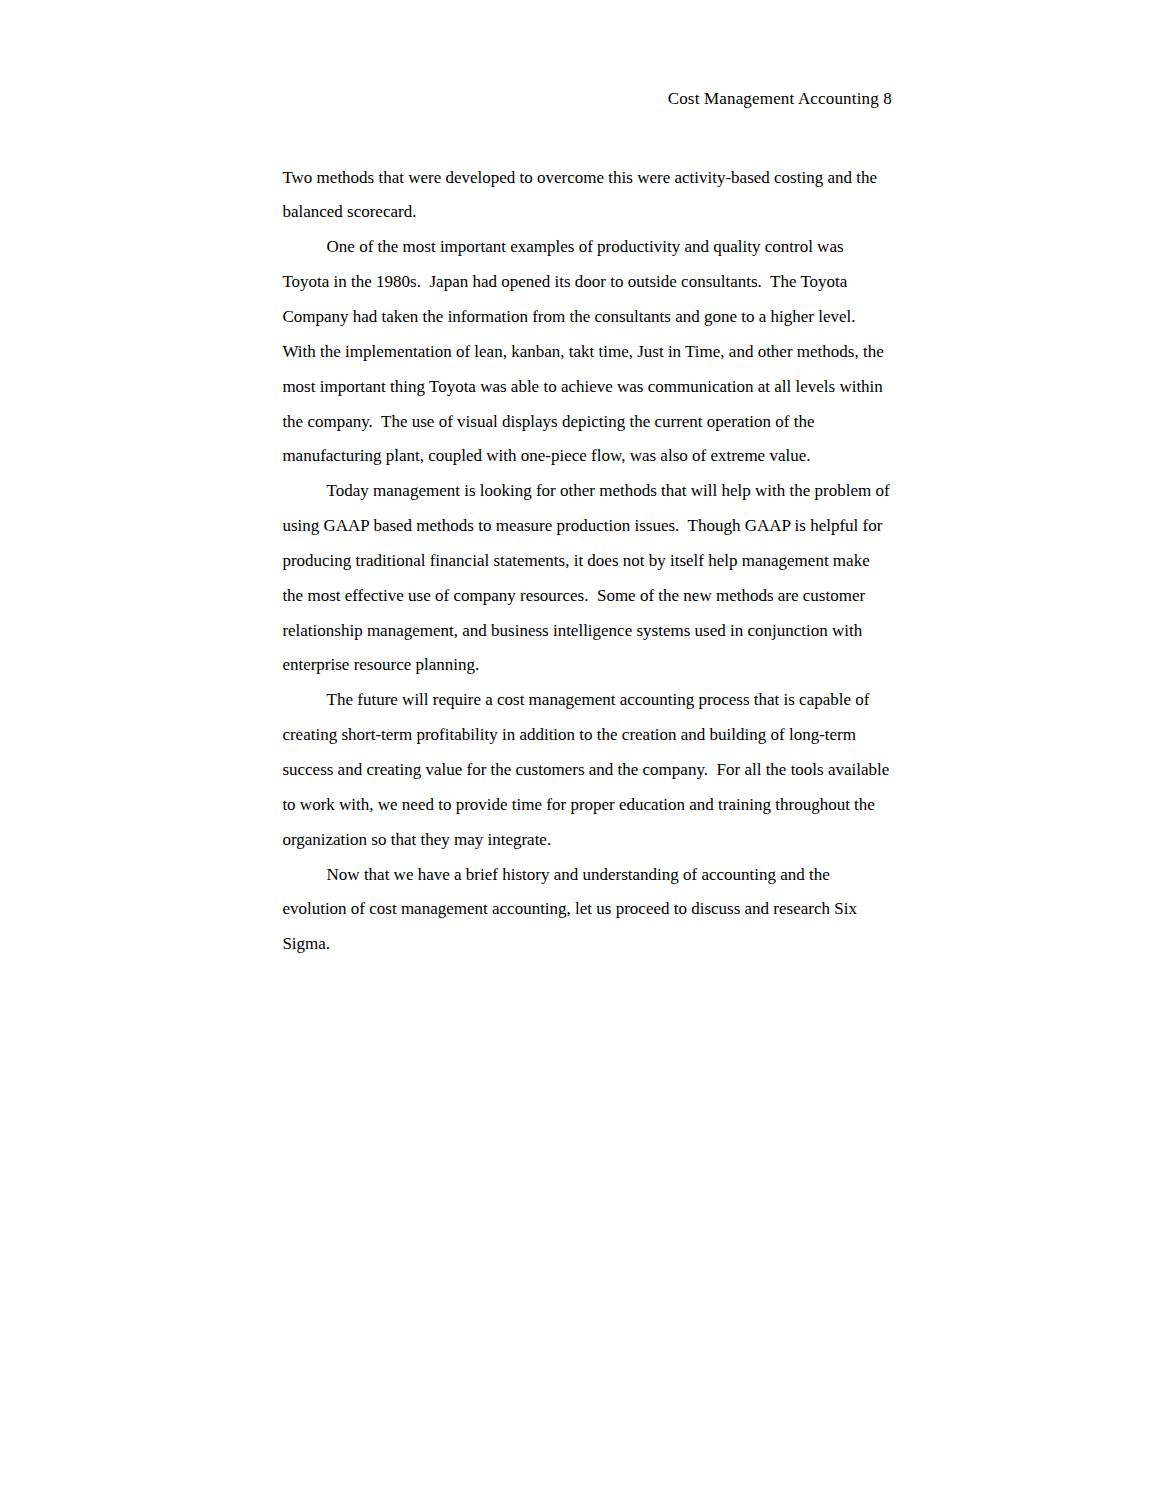Cost Management Accounting 8
Two methods that were developed to overcome this were activity-based costing and the balanced scorecard.
One of the most important examples of productivity and quality control was Toyota in the 1980s. Japan had opened its door to outside consultants. The Toyota Company had taken the information from the consultants and gone to a higher level. With the implementation of lean, kanban, takt time, Just in Time, and other methods, the most important thing Toyota was able to achieve was communication at all levels within the company. The use of visual displays depicting the current operation of the manufacturing plant, coupled with one-piece flow, was also of extreme value.
Today management is looking for other methods that will help with the problem of using GAAP based methods to measure production issues. Though GAAP is helpful for producing traditional financial statements, it does not by itself help management make the most effective use of company resources. Some of the new methods are customer relationship management, and business intelligence systems used in conjunction with enterprise resource planning.
The future will require a cost management accounting process that is capable of creating short-term profitability in addition to the creation and building of long-term success and creating value for the customers and the company. For all the tools available to work with, we need to provide time for proper education and training throughout the organization so that they may integrate.
Now that we have a brief history and understanding of accounting and the evolution of cost management accounting, let us proceed to discuss and research Six Sigma.